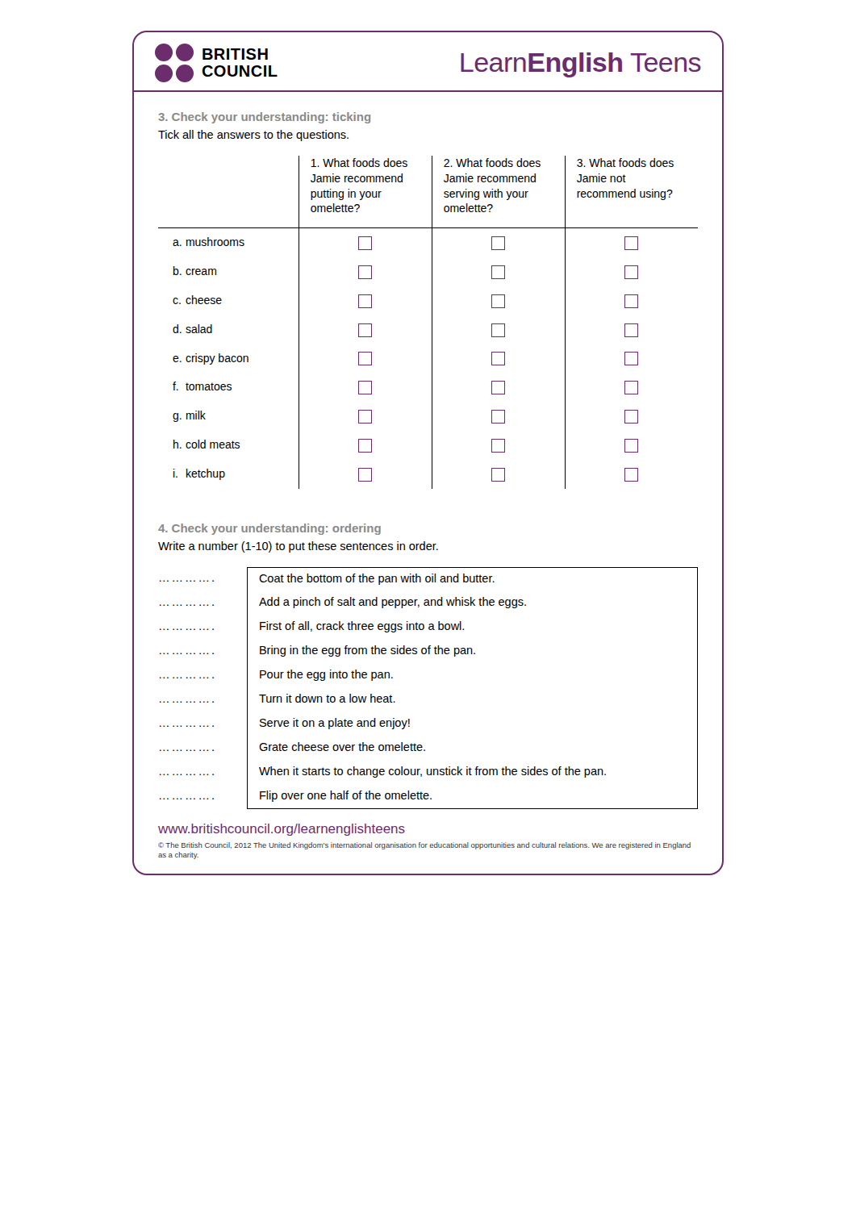BRITISH
COUNCIL
Learn English Teens
3. Check your understanding: ticking
Tick all the answers to the questions.
| | 1. What foods does Jamie recommend putting in your omelette? | 2. What foods does Jamie recommend serving with your omelette? | 3. What foods does Jamie not recommend using? |
| --- | --- | --- | --- |
| a. mushrooms | | | |
| b. cream | | | |
| c. cheese | | | |
| d. salad | | | |
| e. crispy bacon | | | |
| f. tomatoes | | | |
| g. milk | | | |
| h. cold meats | | | |
| i. ketchup | | | |
4. Check your understanding: ordering
Write a number (1-10) to put these sentences in order.
………….
Coat the bottom of the pan with oil and butter.
………….
Add a pinch of salt and pepper, and whisk the eggs.
………….
First of all, crack three eggs into a bowl.
………….
Bring in the egg from the sides of the pan.
………….
Pour the egg into the pan.
………….
Turn it down to a low heat.
………….
Serve it on a plate and enjoy!
………….
Grate cheese over the omelette.
………….
When it starts to change colour, unstick it from the sides of the pan.
………….
Flip over one half of the omelette.
www.britishcouncil.org/learnenglishteens
© The British Council, 2012 The United Kingdom's international organisation for educational opportunities and cultural relations. We are registered in England as a charity.